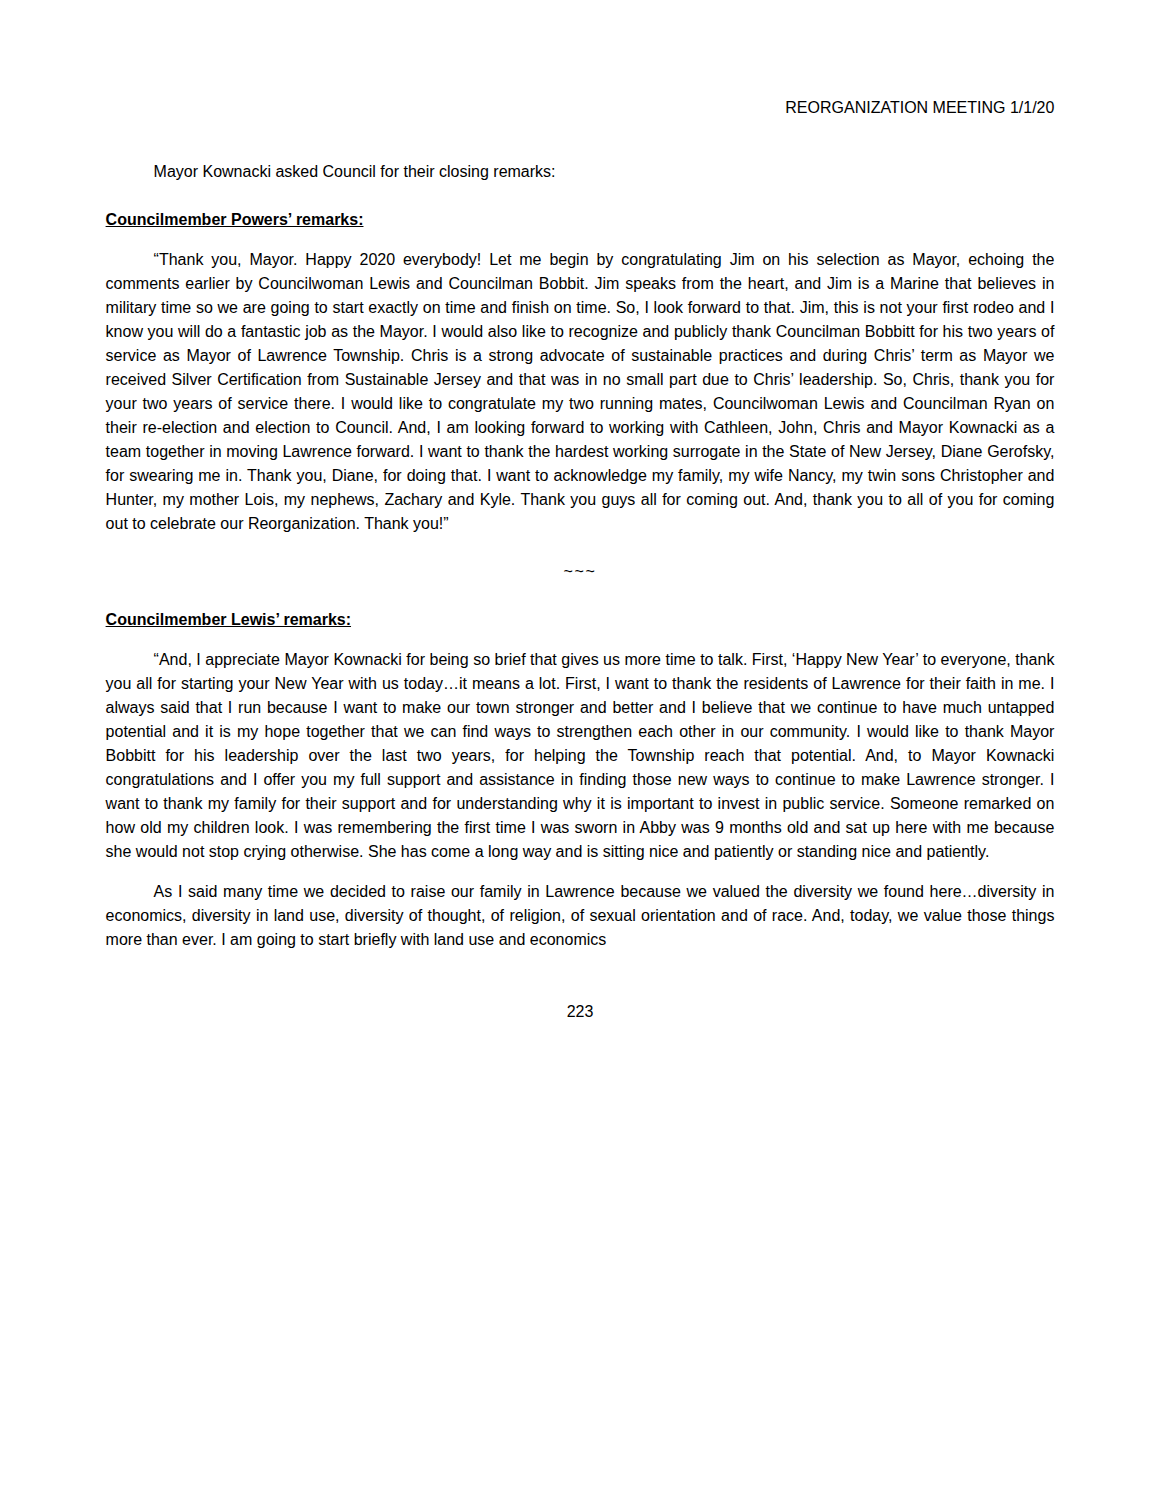REORGANIZATION MEETING 1/1/20
Mayor Kownacki asked Council for their closing remarks:
Councilmember Powers’ remarks:
“Thank you, Mayor. Happy 2020 everybody! Let me begin by congratulating Jim on his selection as Mayor, echoing the comments earlier by Councilwoman Lewis and Councilman Bobbit. Jim speaks from the heart, and Jim is a Marine that believes in military time so we are going to start exactly on time and finish on time. So, I look forward to that. Jim, this is not your first rodeo and I know you will do a fantastic job as the Mayor. I would also like to recognize and publicly thank Councilman Bobbitt for his two years of service as Mayor of Lawrence Township. Chris is a strong advocate of sustainable practices and during Chris’ term as Mayor we received Silver Certification from Sustainable Jersey and that was in no small part due to Chris’ leadership. So, Chris, thank you for your two years of service there. I would like to congratulate my two running mates, Councilwoman Lewis and Councilman Ryan on their re-election and election to Council. And, I am looking forward to working with Cathleen, John, Chris and Mayor Kownacki as a team together in moving Lawrence forward. I want to thank the hardest working surrogate in the State of New Jersey, Diane Gerofsky, for swearing me in. Thank you, Diane, for doing that. I want to acknowledge my family, my wife Nancy, my twin sons Christopher and Hunter, my mother Lois, my nephews, Zachary and Kyle. Thank you guys all for coming out. And, thank you to all of you for coming out to celebrate our Reorganization. Thank you!”
~~~
Councilmember Lewis’ remarks:
“And, I appreciate Mayor Kownacki for being so brief that gives us more time to talk. First, ‘Happy New Year’ to everyone, thank you all for starting your New Year with us today…it means a lot. First, I want to thank the residents of Lawrence for their faith in me. I always said that I run because I want to make our town stronger and better and I believe that we continue to have much untapped potential and it is my hope together that we can find ways to strengthen each other in our community. I would like to thank Mayor Bobbitt for his leadership over the last two years, for helping the Township reach that potential. And, to Mayor Kownacki congratulations and I offer you my full support and assistance in finding those new ways to continue to make Lawrence stronger. I want to thank my family for their support and for understanding why it is important to invest in public service. Someone remarked on how old my children look. I was remembering the first time I was sworn in Abby was 9 months old and sat up here with me because she would not stop crying otherwise. She has come a long way and is sitting nice and patiently or standing nice and patiently.
As I said many time we decided to raise our family in Lawrence because we valued the diversity we found here…diversity in economics, diversity in land use, diversity of thought, of religion, of sexual orientation and of race. And, today, we value those things more than ever. I am going to start briefly with land use and economics
223